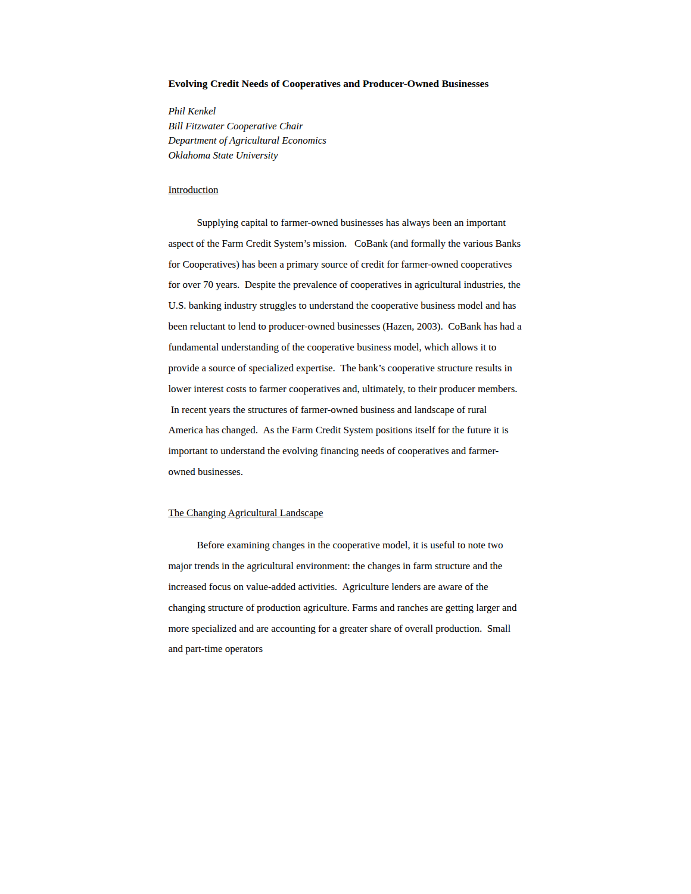Evolving Credit Needs of Cooperatives and Producer-Owned Businesses
Phil Kenkel Bill Fitzwater Cooperative Chair Department of Agricultural Economics Oklahoma State University
Introduction
Supplying capital to farmer-owned businesses has always been an important aspect of the Farm Credit System’s mission. CoBank (and formally the various Banks for Cooperatives) has been a primary source of credit for farmer-owned cooperatives for over 70 years. Despite the prevalence of cooperatives in agricultural industries, the U.S. banking industry struggles to understand the cooperative business model and has been reluctant to lend to producer-owned businesses (Hazen, 2003). CoBank has had a fundamental understanding of the cooperative business model, which allows it to provide a source of specialized expertise. The bank’s cooperative structure results in lower interest costs to farmer cooperatives and, ultimately, to their producer members. In recent years the structures of farmer-owned business and landscape of rural America has changed. As the Farm Credit System positions itself for the future it is important to understand the evolving financing needs of cooperatives and farmer-owned businesses.
The Changing Agricultural Landscape
Before examining changes in the cooperative model, it is useful to note two major trends in the agricultural environment: the changes in farm structure and the increased focus on value-added activities. Agriculture lenders are aware of the changing structure of production agriculture. Farms and ranches are getting larger and more specialized and are accounting for a greater share of overall production. Small and part-time operators